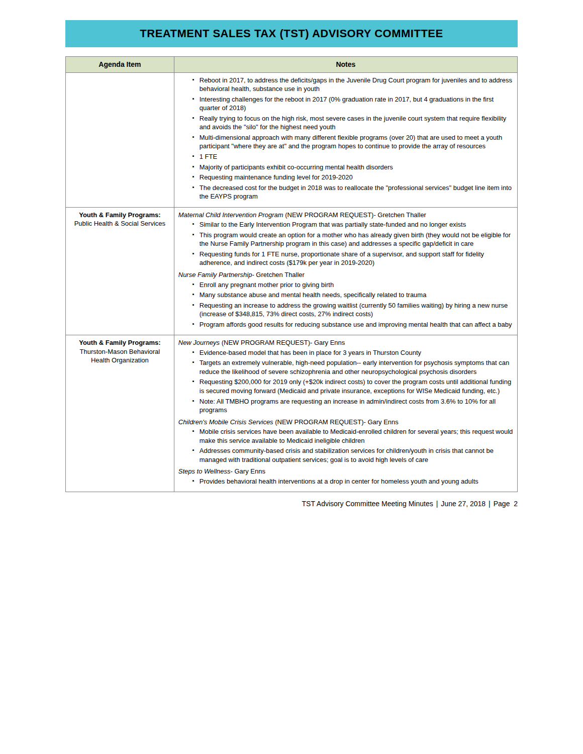TREATMENT SALES TAX (TST) ADVISORY COMMITTEE
| Agenda Item | Notes |
| --- | --- |
| | Reboot in 2017, to address the deficits/gaps in the Juvenile Drug Court program for juveniles and to address behavioral health, substance use in youth Interesting challenges for the reboot in 2017 (0% graduation rate in 2017, but 4 graduations in the first quarter of 2018) Really trying to focus on the high risk, most severe cases in the juvenile court system that require flexibility and avoids the "silo" for the highest need youth Multi-dimensional approach with many different flexible programs (over 20) that are used to meet a youth participant "where they are at" and the program hopes to continue to provide the array of resources 1 FTE Majority of participants exhibit co-occurring mental health disorders Requesting maintenance funding level for 2019-2020 The decreased cost for the budget in 2018 was to reallocate the "professional services" budget line item into the EAYPS program |
| Youth & Family Programs: Public Health & Social Services | Maternal Child Intervention Program (NEW PROGRAM REQUEST)- Gretchen Thaller Similar to the Early Intervention Program that was partially state-funded and no longer exists This program would create an option for a mother who has already given birth (they would not be eligible for the Nurse Family Partnership program in this case) and addresses a specific gap/deficit in care Requesting funds for 1 FTE nurse, proportionate share of a supervisor, and support staff for fidelity adherence, and indirect costs ($179k per year in 2019-2020) Nurse Family Partnership - Gretchen Thaller Enroll any pregnant mother prior to giving birth Many substance abuse and mental health needs, specifically related to trauma Requesting an increase to address the growing waitlist (currently 50 families waiting) by hiring a new nurse (increase of $348,815, 73% direct costs, 27% indirect costs) Program affords good results for reducing substance use and improving mental health that can affect a baby |
| Youth & Family Programs: Thurston-Mason Behavioral Health Organization | New Journeys (NEW PROGRAM REQUEST)- Gary Enns Evidence-based model that has been in place for 3 years in Thurston County Targets an extremely vulnerable, high-need population-- early intervention for psychosis symptoms that can reduce the likelihood of severe schizophrenia and other neuropsychological psychosis disorders Requesting $200,000 for 2019 only (+$20k indirect costs) to cover the program costs until additional funding is secured moving forward (Medicaid and private insurance, exceptions for WISe Medicaid funding, etc.) Note: All TMBHO programs are requesting an increase in admin/indirect costs from 3.6% to 10% for all programs Children's Mobile Crisis Services (NEW PROGRAM REQUEST)- Gary Enns Mobile crisis services have been available to Medicaid-enrolled children for several years; this request would make this service available to Medicaid ineligible children Addresses community-based crisis and stabilization services for children/youth in crisis that cannot be managed with traditional outpatient services; goal is to avoid high levels of care Steps to Wellness - Gary Enns Provides behavioral health interventions at a drop in center for homeless youth and young adults |
TST Advisory Committee Meeting Minutes|June 27, 2018|Page 2